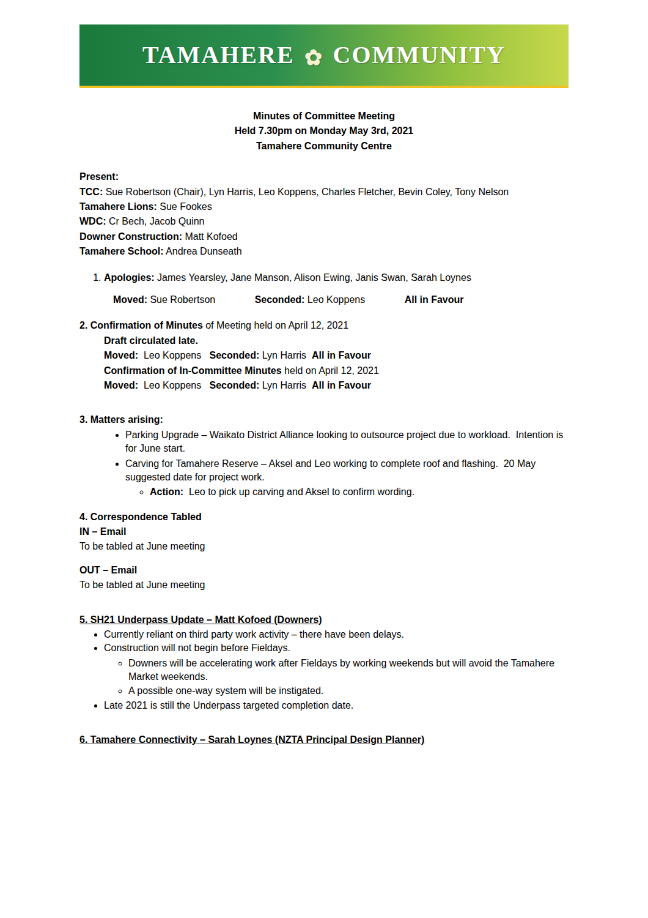TAMAHERE ✿ COMMUNITY
Minutes of Committee Meeting
Held 7.30pm on Monday May 3rd, 2021
Tamahere Community Centre
Present:
TCC: Sue Robertson (Chair), Lyn Harris, Leo Koppens, Charles Fletcher, Bevin Coley, Tony Nelson
Tamahere Lions: Sue Fookes
WDC: Cr Bech, Jacob Quinn
Downer Construction: Matt Kofoed
Tamahere School: Andrea Dunseath
Apologies: James Yearsley, Jane Manson, Alison Ewing, Janis Swan, Sarah Loynes
Moved: Sue Robertson Seconded: Leo Koppens All in Favour
2. Confirmation of Minutes of Meeting held on April 12, 2021
Draft circulated late.
Moved: Leo Koppens Seconded: Lyn Harris All in Favour
Confirmation of In-Committee Minutes held on April 12, 2021
Moved: Leo Koppens Seconded: Lyn Harris All in Favour
3. Matters arising:
Parking Upgrade – Waikato District Alliance looking to outsource project due to workload. Intention is for June start.
Carving for Tamahere Reserve – Aksel and Leo working to complete roof and flashing. 20 May suggested date for project work.
Action: Leo to pick up carving and Aksel to confirm wording.
4. Correspondence Tabled
IN – Email
To be tabled at June meeting
OUT – Email
To be tabled at June meeting
5. SH21 Underpass Update – Matt Kofoed (Downers)
Currently reliant on third party work activity – there have been delays.
Construction will not begin before Fieldays.
Downers will be accelerating work after Fieldays by working weekends but will avoid the Tamahere Market weekends.
A possible one-way system will be instigated.
Late 2021 is still the Underpass targeted completion date.
6. Tamahere Connectivity – Sarah Loynes (NZTA Principal Design Planner)